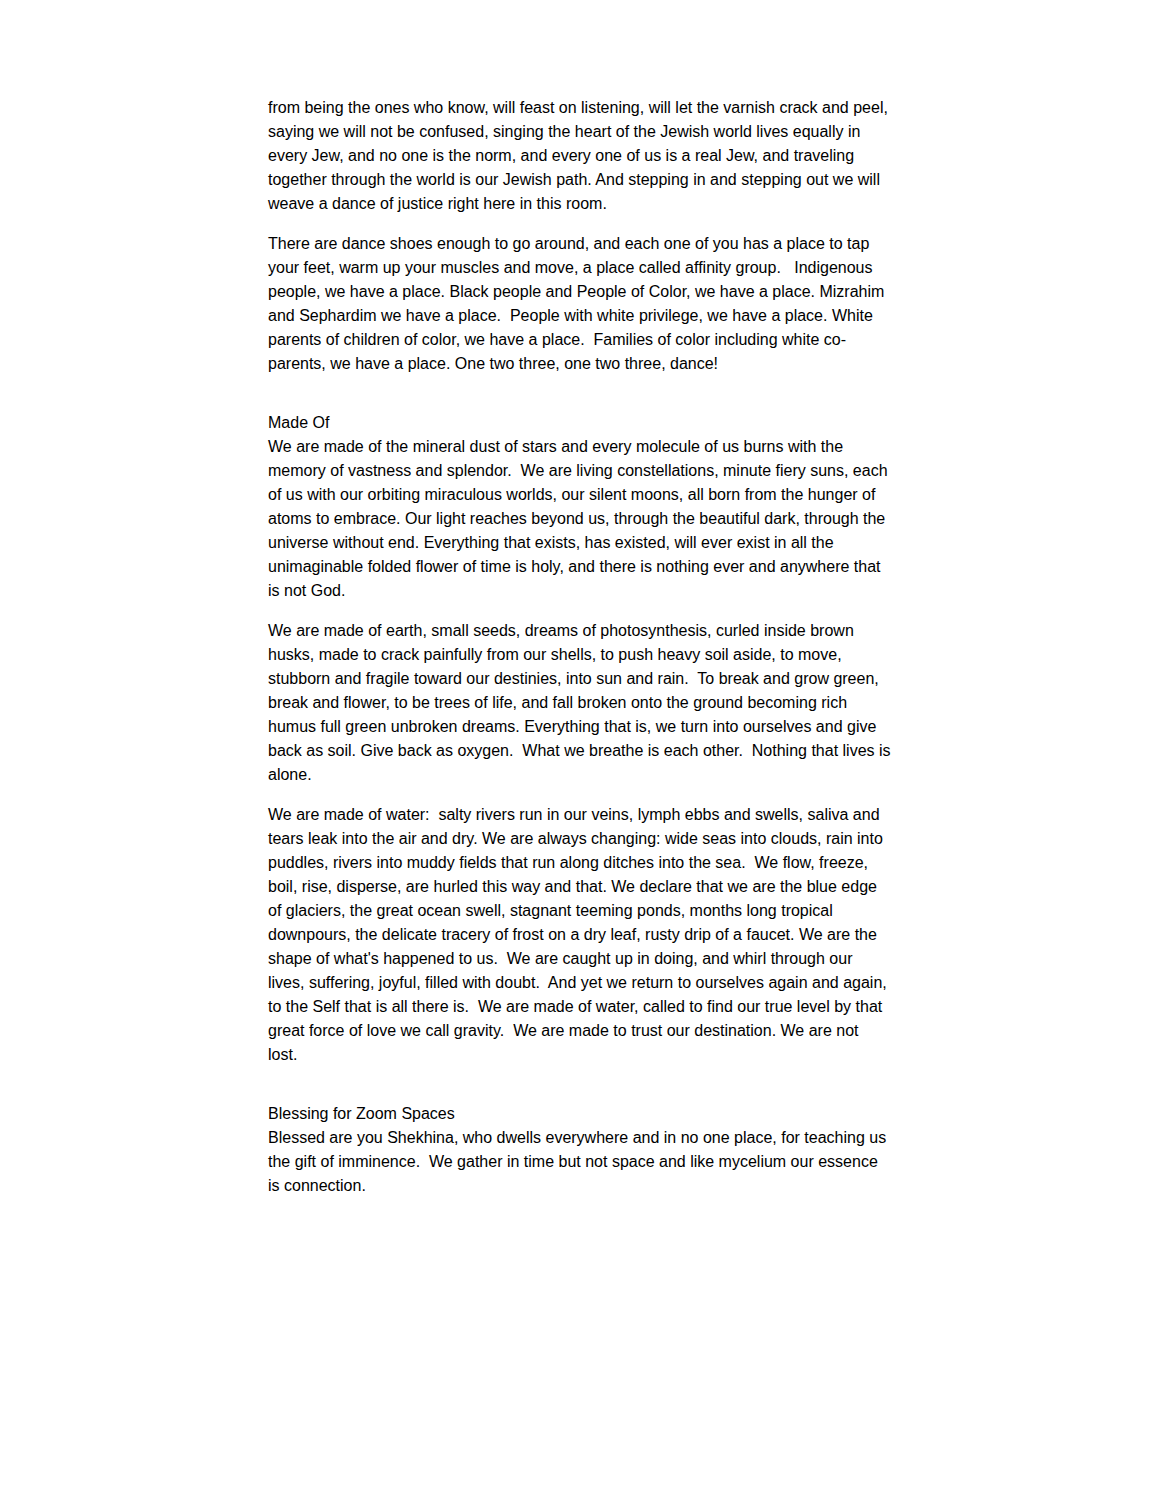from being the ones who know, will feast on listening, will let the varnish crack and peel, saying we will not be confused, singing the heart of the Jewish world lives equally in every Jew, and no one is the norm, and every one of us is a real Jew, and traveling together through the world is our Jewish path. And stepping in and stepping out we will weave a dance of justice right here in this room.
There are dance shoes enough to go around, and each one of you has a place to tap your feet, warm up your muscles and move, a place called affinity group. Indigenous people, we have a place. Black people and People of Color, we have a place. Mizrahim and Sephardim we have a place. People with white privilege, we have a place. White parents of children of color, we have a place. Families of color including white co-parents, we have a place. One two three, one two three, dance!
Made Of
We are made of the mineral dust of stars and every molecule of us burns with the memory of vastness and splendor. We are living constellations, minute fiery suns, each of us with our orbiting miraculous worlds, our silent moons, all born from the hunger of atoms to embrace. Our light reaches beyond us, through the beautiful dark, through the universe without end. Everything that exists, has existed, will ever exist in all the unimaginable folded flower of time is holy, and there is nothing ever and anywhere that is not God.
We are made of earth, small seeds, dreams of photosynthesis, curled inside brown husks, made to crack painfully from our shells, to push heavy soil aside, to move, stubborn and fragile toward our destinies, into sun and rain. To break and grow green, break and flower, to be trees of life, and fall broken onto the ground becoming rich humus full green unbroken dreams. Everything that is, we turn into ourselves and give back as soil. Give back as oxygen. What we breathe is each other. Nothing that lives is alone.
We are made of water: salty rivers run in our veins, lymph ebbs and swells, saliva and tears leak into the air and dry. We are always changing: wide seas into clouds, rain into puddles, rivers into muddy fields that run along ditches into the sea. We flow, freeze, boil, rise, disperse, are hurled this way and that. We declare that we are the blue edge of glaciers, the great ocean swell, stagnant teeming ponds, months long tropical downpours, the delicate tracery of frost on a dry leaf, rusty drip of a faucet. We are the shape of what's happened to us. We are caught up in doing, and whirl through our lives, suffering, joyful, filled with doubt. And yet we return to ourselves again and again, to the Self that is all there is. We are made of water, called to find our true level by that great force of love we call gravity. We are made to trust our destination. We are not lost.
Blessing for Zoom Spaces
Blessed are you Shekhina, who dwells everywhere and in no one place, for teaching us the gift of imminence. We gather in time but not space and like mycelium our essence is connection.